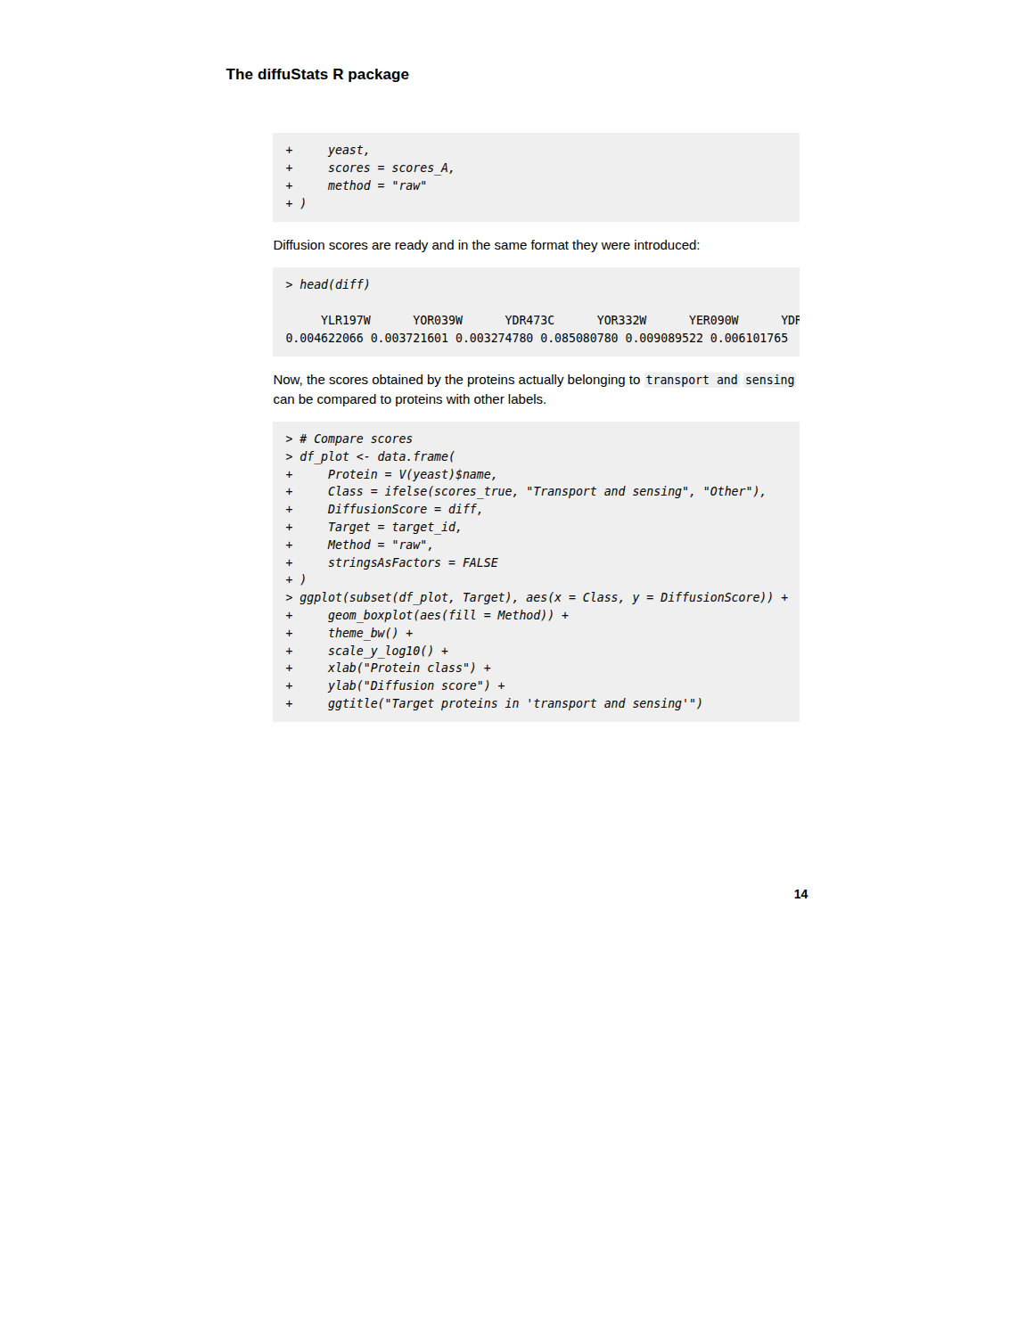The diffuStats R package
+     yeast,
+     scores = scores_A,
+     method = "raw"
+ )
Diffusion scores are ready and in the same format they were introduced:
> head(diff)

     YLR197W      YOR039W      YDR473C      YOR332W      YER090W      YDR394W
0.004622066 0.003721601 0.003274780 0.085080780 0.009089522 0.006101765
Now, the scores obtained by the proteins actually belonging to transport and sensing can be compared to proteins with other labels.
> # Compare scores
> df_plot <- data.frame(
+     Protein = V(yeast)$name,
+     Class = ifelse(scores_true, "Transport and sensing", "Other"),
+     DiffusionScore = diff,
+     Target = target_id,
+     Method = "raw",
+     stringsAsFactors = FALSE
+ )
> ggplot(subset(df_plot, Target), aes(x = Class, y = DiffusionScore)) +
+     geom_boxplot(aes(fill = Method)) +
+     theme_bw() +
+     scale_y_log10() +
+     xlab("Protein class") +
+     ylab("Diffusion score") +
+     ggtitle("Target proteins in 'transport and sensing'")
14